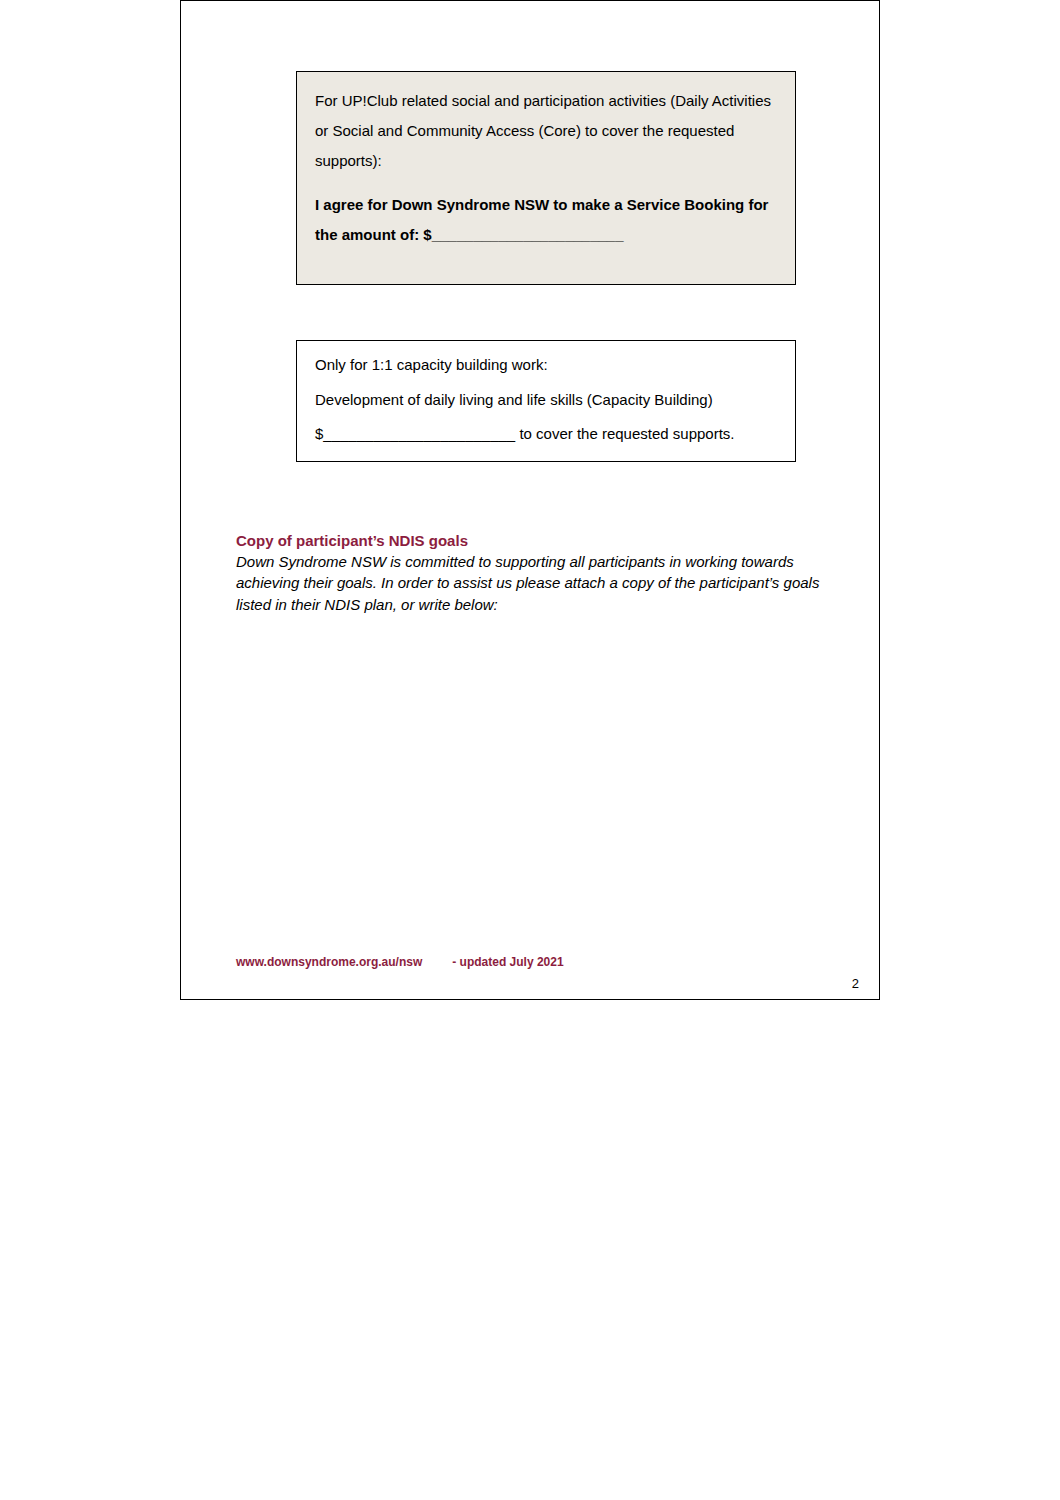For UP!Club related social and participation activities (Daily Activities or Social and Community Access (Core) to cover the requested supports):
I agree for Down Syndrome NSW to make a Service Booking for the amount of: $_______________________
Only for 1:1 capacity building work:
Development of daily living and life skills (Capacity Building)
$_______________________ to cover the requested supports.
Copy of participant’s NDIS goals
Down Syndrome NSW is committed to supporting all participants in working towards achieving their goals. In order to assist us please attach a copy of the participant’s goals listed in their NDIS plan, or write below:
www.downsyndrome.org.au/nsw- updated July 2021
2